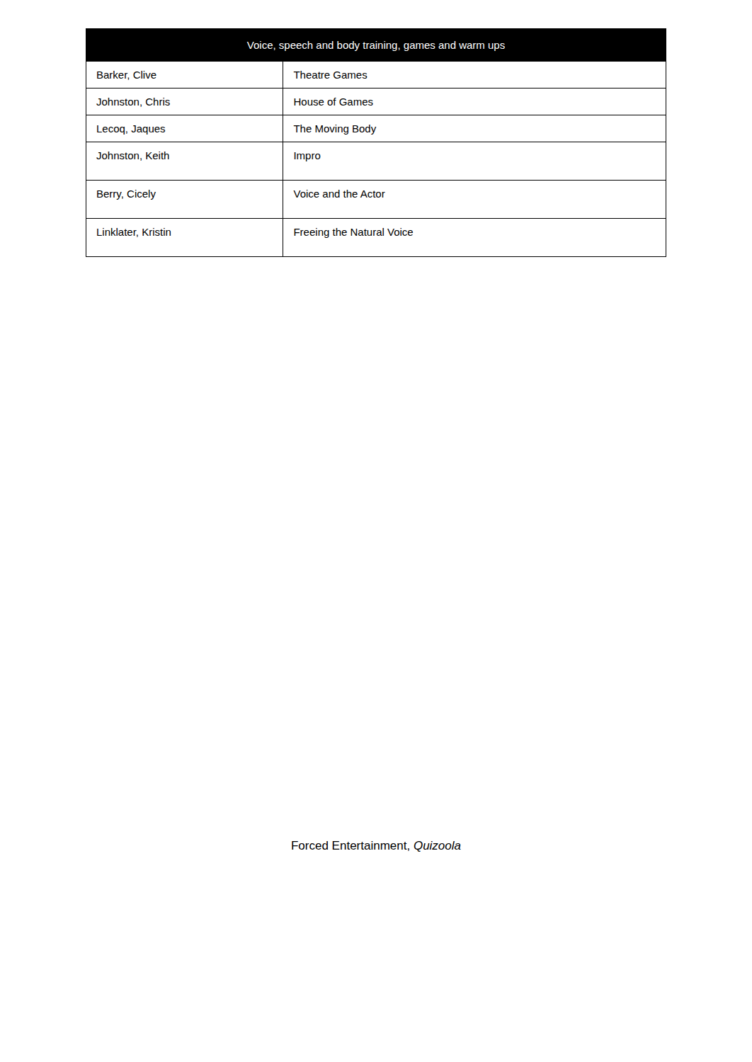| Voice, speech and body training, games and warm ups |
| --- |
| Barker, Clive | Theatre Games |
| Johnston, Chris | House of Games |
| Lecoq, Jaques | The Moving Body |
| Johnston, Keith | Impro |
| Berry, Cicely | Voice and the Actor |
| Linklater, Kristin | Freeing the Natural Voice |
Forced Entertainment, Quizoola